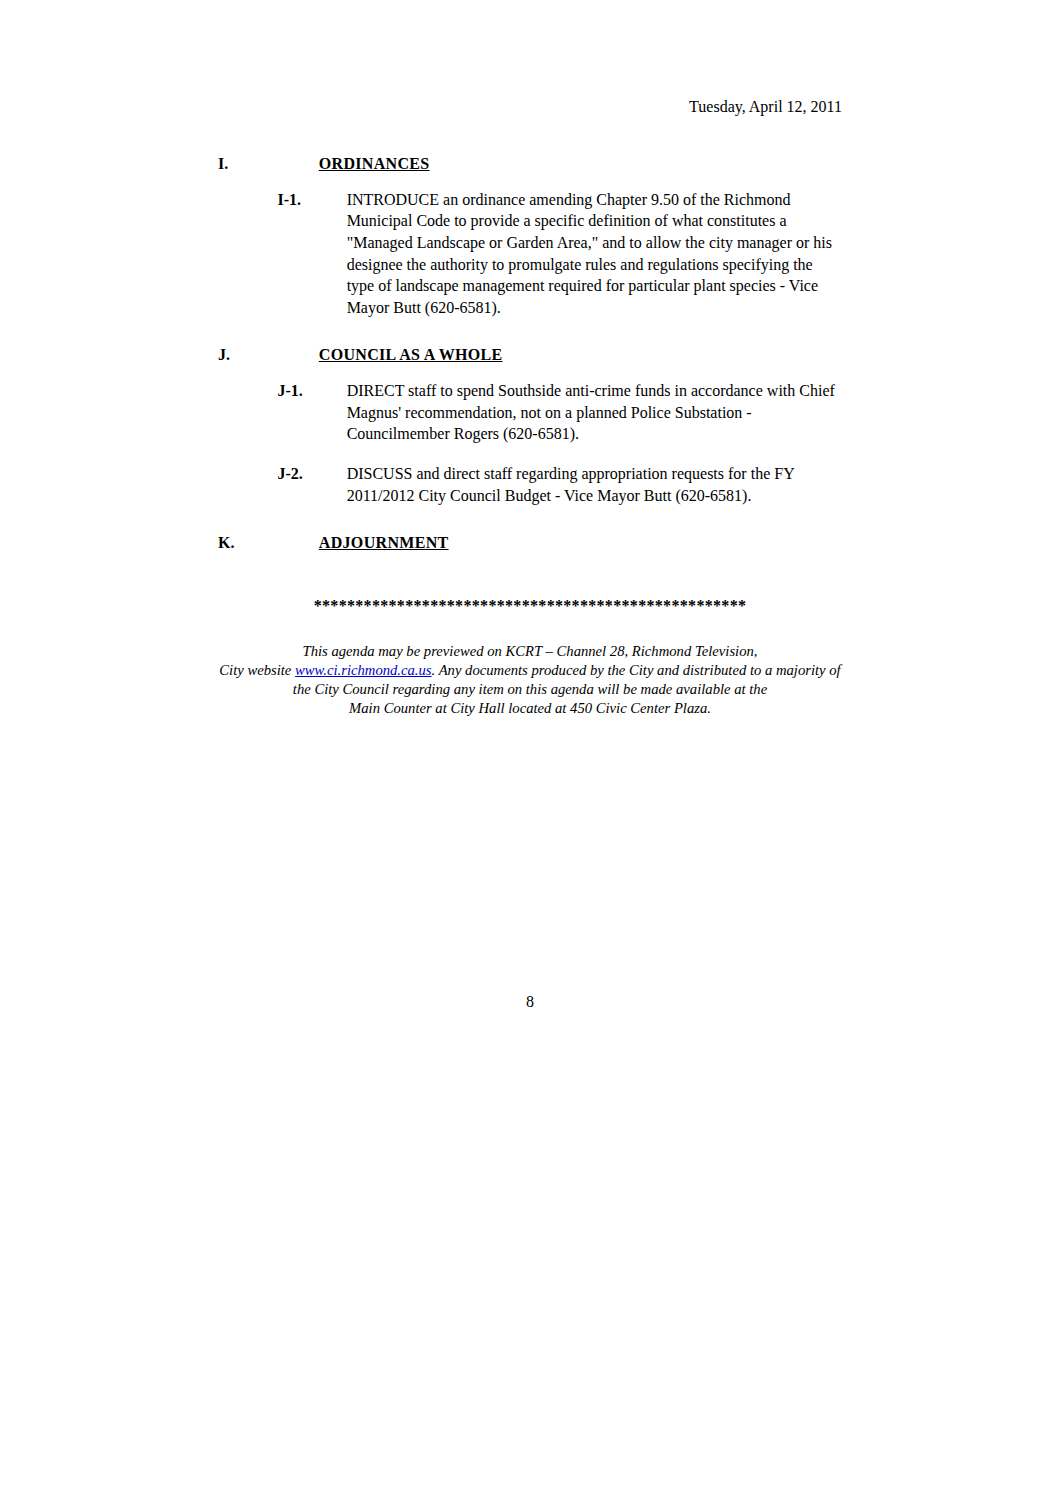Tuesday, April 12, 2011
I. ORDINANCES
I-1.
INTRODUCE an ordinance amending Chapter 9.50 of the Richmond Municipal Code to provide a specific definition of what constitutes a "Managed Landscape or Garden Area," and to allow the city manager or his designee the authority to promulgate rules and regulations specifying the type of landscape management required for particular plant species - Vice Mayor Butt (620-6581).
J. COUNCIL AS A WHOLE
J-1.
DIRECT staff to spend Southside anti-crime funds in accordance with Chief Magnus' recommendation, not on a planned Police Substation - Councilmember Rogers (620-6581).
J-2.
DISCUSS and direct staff regarding appropriation requests for the FY 2011/2012 City Council Budget - Vice Mayor Butt (620-6581).
K. ADJOURNMENT
****************************************************
This agenda may be previewed on KCRT – Channel 28, Richmond Television,
City website www.ci.richmond.ca.us. Any documents produced by the City and distributed to a majority of
the City Council regarding any item on this agenda will be made available at the
Main Counter at City Hall located at 450 Civic Center Plaza.
8